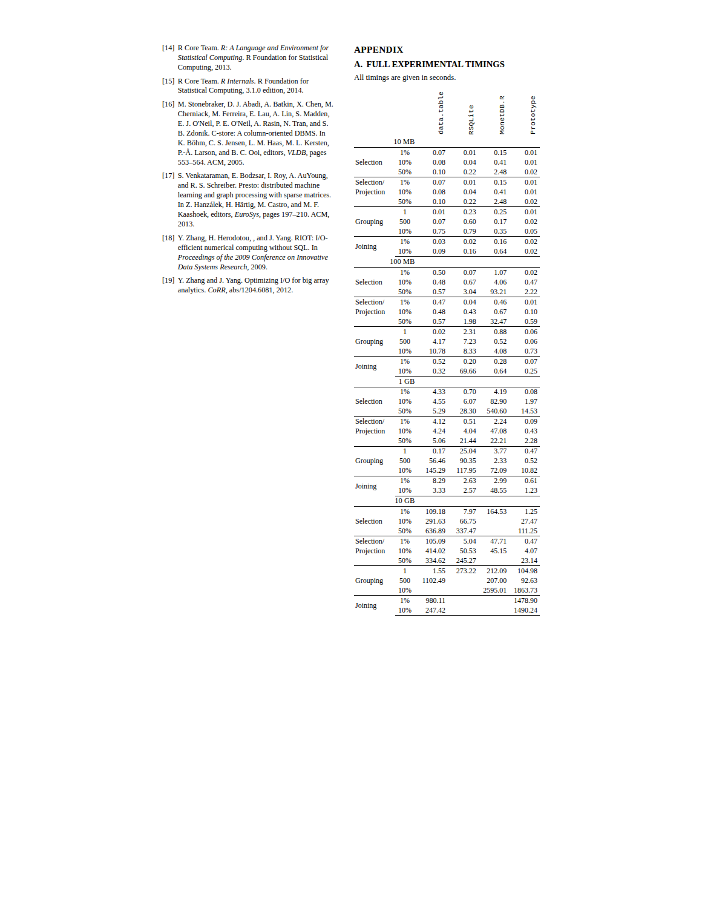R Core Team. R: A Language and Environment for Statistical Computing. R Foundation for Statistical Computing, 2013.
R Core Team. R Internals. R Foundation for Statistical Computing, 3.1.0 edition, 2014.
M. Stonebraker, D. J. Abadi, A. Batkin, X. Chen, M. Cherniack, M. Ferreira, E. Lau, A. Lin, S. Madden, E. J. O'Neil, P. E. O'Neil, A. Rasin, N. Tran, and S. B. Zdonik. C-store: A column-oriented DBMS. In K. Böhm, C. S. Jensen, L. M. Haas, M. L. Kersten, P.-Å. Larson, and B. C. Ooi, editors, VLDB, pages 553–564. ACM, 2005.
S. Venkataraman, E. Bodzsar, I. Roy, A. AuYoung, and R. S. Schreiber. Presto: distributed machine learning and graph processing with sparse matrices. In Z. Hanzálek, H. Härtig, M. Castro, and M. F. Kaashoek, editors, EuroSys, pages 197–210. ACM, 2013.
Y. Zhang, H. Herodotou, , and J. Yang. RIOT: I/O-efficient numerical computing without SQL. In Proceedings of the 2009 Conference on Innovative Data Systems Research, 2009.
Y. Zhang and J. Yang. Optimizing I/O for big array analytics. CoRR, abs/1204.6081, 2012.
APPENDIX
A. FULL EXPERIMENTAL TIMINGS
All timings are given in seconds.
| | | data.table | RSQLite | MonetDB.R | Prototype |
| 10 MB | |
| | 1% | 0.07 | 0.01 | 0.15 | 0.01 |
| Selection | 10% | 0.08 | 0.04 | 0.41 | 0.01 |
| | 50% | 0.10 | 0.22 | 2.48 | 0.02 |
| Selection/ | 1% | 0.07 | 0.01 | 0.15 | 0.01 |
| Projection | 10% | 0.08 | 0.04 | 0.41 | 0.01 |
| | 50% | 0.10 | 0.22 | 2.48 | 0.02 |
| | 1 | 0.01 | 0.23 | 0.25 | 0.01 |
| Grouping | 500 | 0.07 | 0.60 | 0.17 | 0.02 |
| | 10% | 0.75 | 0.79 | 0.35 | 0.05 |
| Joining | 1% | 0.03 | 0.02 | 0.16 | 0.02 |
| 10% | 0.09 | 0.16 | 0.64 | 0.02 |
| 100 MB | |
| | 1% | 0.50 | 0.07 | 1.07 | 0.02 |
| Selection | 10% | 0.48 | 0.67 | 4.06 | 0.47 |
| | 50% | 0.57 | 3.04 | 93.21 | 2.22 |
| Selection/ | 1% | 0.47 | 0.04 | 0.46 | 0.01 |
| Projection | 10% | 0.48 | 0.43 | 0.67 | 0.10 |
| | 50% | 0.57 | 1.98 | 32.47 | 0.59 |
| | 1 | 0.02 | 2.31 | 0.88 | 0.06 |
| Grouping | 500 | 4.17 | 7.23 | 0.52 | 0.06 |
| | 10% | 10.78 | 8.33 | 4.08 | 0.73 |
| Joining | 1% | 0.52 | 0.20 | 0.28 | 0.07 |
| 10% | 0.32 | 69.66 | 0.64 | 0.25 |
| 1 GB | |
| | 1% | 4.33 | 0.70 | 4.19 | 0.08 |
| Selection | 10% | 4.55 | 6.07 | 82.90 | 1.97 |
| | 50% | 5.29 | 28.30 | 540.60 | 14.53 |
| Selection/ | 1% | 4.12 | 0.51 | 2.24 | 0.09 |
| Projection | 10% | 4.24 | 4.04 | 47.08 | 0.43 |
| | 50% | 5.06 | 21.44 | 22.21 | 2.28 |
| | 1 | 0.17 | 25.04 | 3.77 | 0.47 |
| Grouping | 500 | 56.46 | 90.35 | 2.33 | 0.52 |
| | 10% | 145.29 | 117.95 | 72.09 | 10.82 |
| Joining | 1% | 8.29 | 2.63 | 2.99 | 0.61 |
| 10% | 3.33 | 2.57 | 48.55 | 1.23 |
| 10 GB | |
| | 1% | 109.18 | 7.97 | 164.53 | 1.25 |
| Selection | 10% | 291.63 | 66.75 | | 27.47 |
| | 50% | 636.89 | 337.47 | | 111.25 |
| Selection/ | 1% | 105.09 | 5.04 | 47.71 | 0.47 |
| Projection | 10% | 414.02 | 50.53 | 45.15 | 4.07 |
| | 50% | 334.62 | 245.27 | | 23.14 |
| | 1 | 1.55 | 273.22 | 212.09 | 104.98 |
| Grouping | 500 | 1102.49 | | 207.00 | 92.63 |
| | 10% | | | 2595.01 | 1863.73 |
| Joining | 1% | 980.11 | | | 1478.90 |
| 10% | 247.42 | | | 1490.24 |